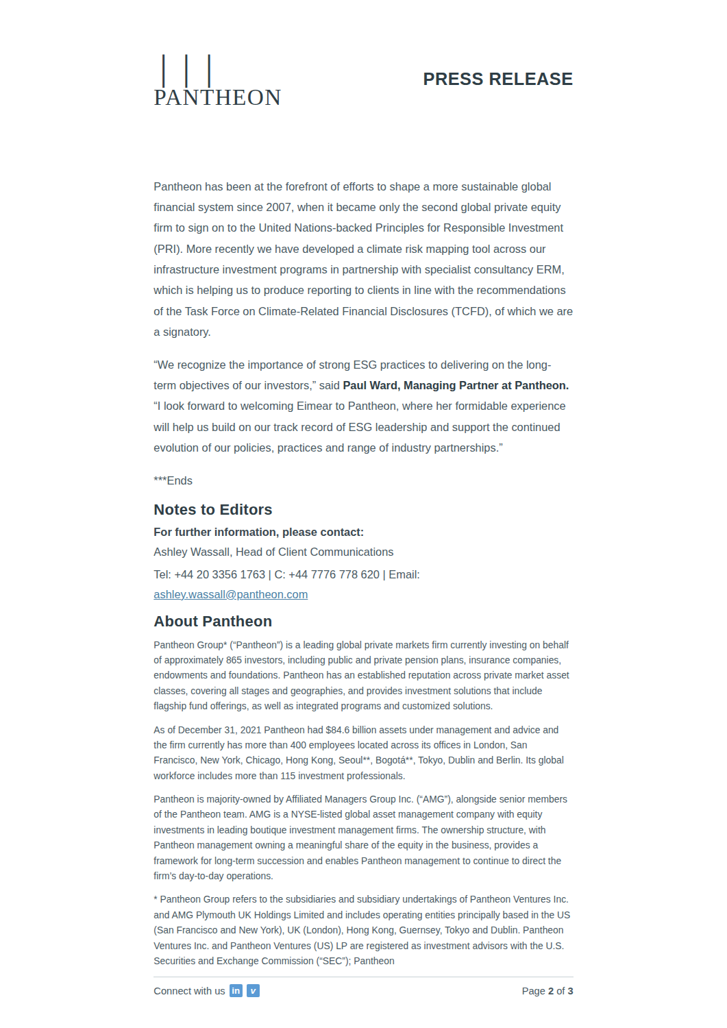│││
PANTHEON
PRESS RELEASE
Pantheon has been at the forefront of efforts to shape a more sustainable global financial system since 2007, when it became only the second global private equity firm to sign on to the United Nations-backed Principles for Responsible Investment (PRI). More recently we have developed a climate risk mapping tool across our infrastructure investment programs in partnership with specialist consultancy ERM, which is helping us to produce reporting to clients in line with the recommendations of the Task Force on Climate-Related Financial Disclosures (TCFD), of which we are a signatory.
“We recognize the importance of strong ESG practices to delivering on the long-term objectives of our investors,” said Paul Ward, Managing Partner at Pantheon. “I look forward to welcoming Eimear to Pantheon, where her formidable experience will help us build on our track record of ESG leadership and support the continued evolution of our policies, practices and range of industry partnerships.”
***Ends
Notes to Editors
For further information, please contact:
Ashley Wassall, Head of Client Communications
Tel: +44 20 3356 1763 | C: +44 7776 778 620 | Email: ashley.wassall@pantheon.com
About Pantheon
Pantheon Group* (“Pantheon”) is a leading global private markets firm currently investing on behalf of approximately 865 investors, including public and private pension plans, insurance companies, endowments and foundations. Pantheon has an established reputation across private market asset classes, covering all stages and geographies, and provides investment solutions that include flagship fund offerings, as well as integrated programs and customized solutions.
As of December 31, 2021 Pantheon had $84.6 billion assets under management and advice and the firm currently has more than 400 employees located across its offices in London, San Francisco, New York, Chicago, Hong Kong, Seoul**, Bogotá**, Tokyo, Dublin and Berlin. Its global workforce includes more than 115 investment professionals.
Pantheon is majority-owned by Affiliated Managers Group Inc. (“AMG”), alongside senior members of the Pantheon team. AMG is a NYSE-listed global asset management company with equity investments in leading boutique investment management firms. The ownership structure, with Pantheon management owning a meaningful share of the equity in the business, provides a framework for long-term succession and enables Pantheon management to continue to direct the firm’s day-to-day operations.
* Pantheon Group refers to the subsidiaries and subsidiary undertakings of Pantheon Ventures Inc. and AMG Plymouth UK Holdings Limited and includes operating entities principally based in the US (San Francisco and New York), UK (London), Hong Kong, Guernsey, Tokyo and Dublin. Pantheon Ventures Inc. and Pantheon Ventures (US) LP are registered as investment advisors with the U.S. Securities and Exchange Commission (“SEC”); Pantheon
Connect with us in v
Page 2 of 3